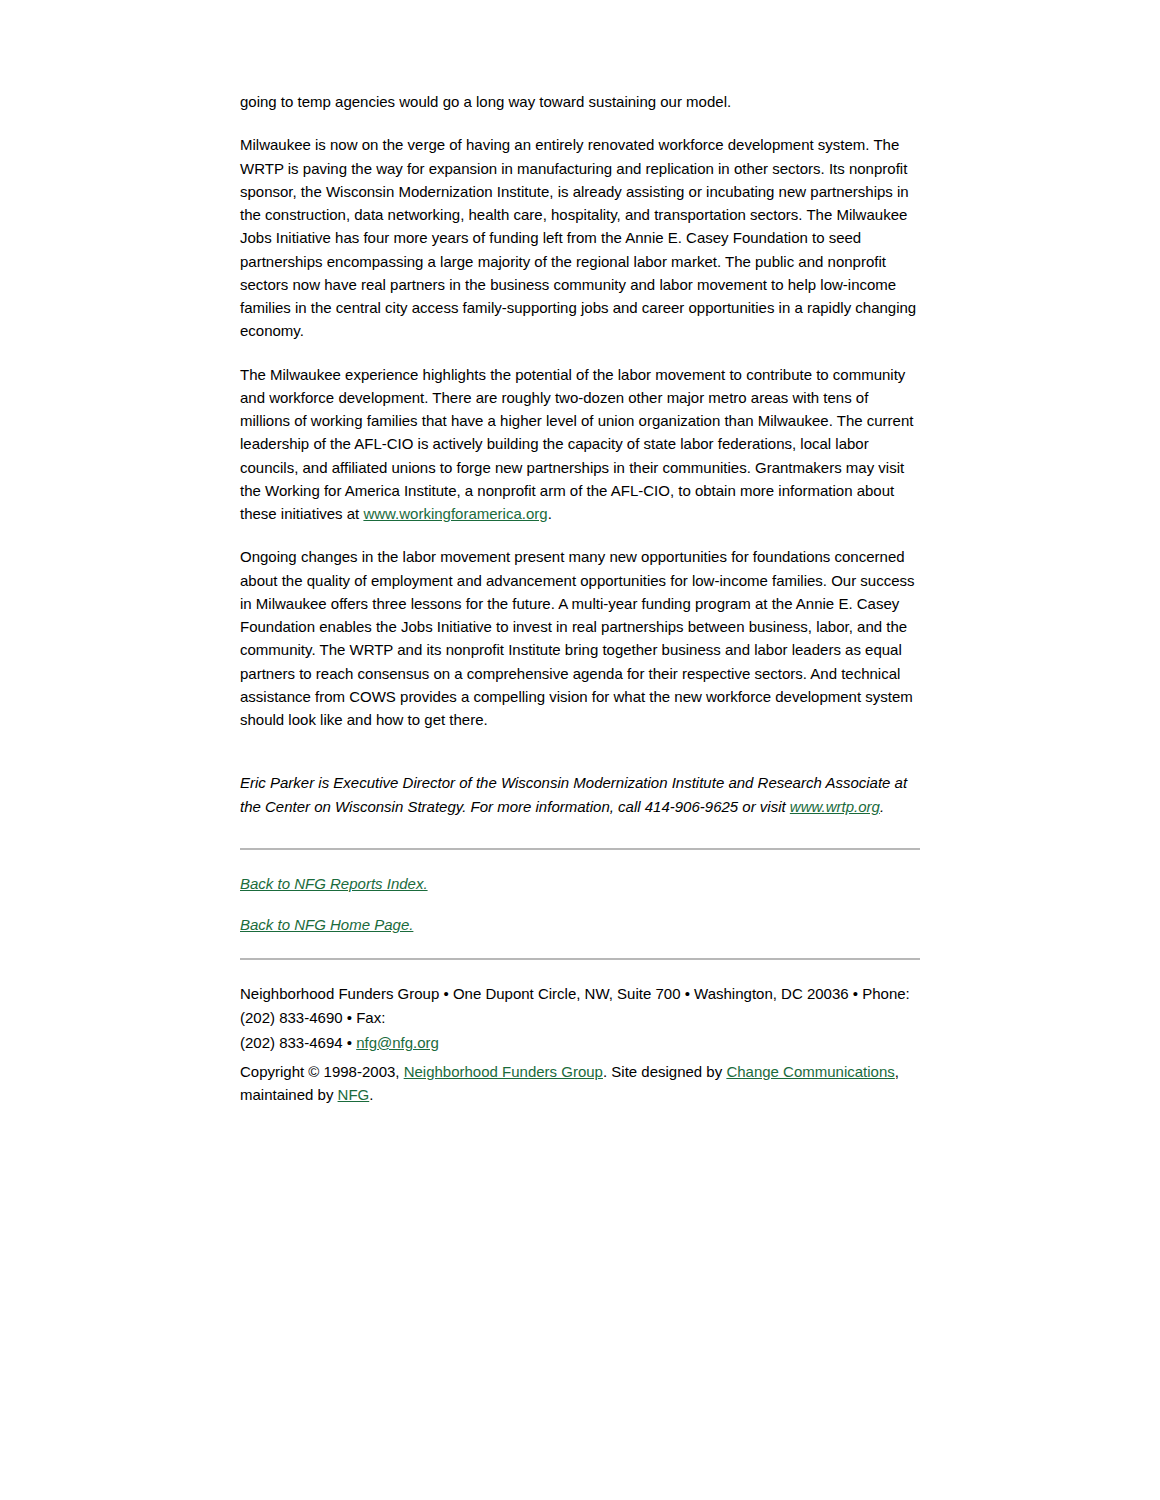going to temp agencies would go a long way toward sustaining our model.
Milwaukee is now on the verge of having an entirely renovated workforce development system. The WRTP is paving the way for expansion in manufacturing and replication in other sectors. Its nonprofit sponsor, the Wisconsin Modernization Institute, is already assisting or incubating new partnerships in the construction, data networking, health care, hospitality, and transportation sectors. The Milwaukee Jobs Initiative has four more years of funding left from the Annie E. Casey Foundation to seed partnerships encompassing a large majority of the regional labor market. The public and nonprofit sectors now have real partners in the business community and labor movement to help low-income families in the central city access family-supporting jobs and career opportunities in a rapidly changing economy.
The Milwaukee experience highlights the potential of the labor movement to contribute to community and workforce development. There are roughly two-dozen other major metro areas with tens of millions of working families that have a higher level of union organization than Milwaukee. The current leadership of the AFL-CIO is actively building the capacity of state labor federations, local labor councils, and affiliated unions to forge new partnerships in their communities. Grantmakers may visit the Working for America Institute, a nonprofit arm of the AFL-CIO, to obtain more information about these initiatives at www.workingforamerica.org.
Ongoing changes in the labor movement present many new opportunities for foundations concerned about the quality of employment and advancement opportunities for low-income families. Our success in Milwaukee offers three lessons for the future. A multi-year funding program at the Annie E. Casey Foundation enables the Jobs Initiative to invest in real partnerships between business, labor, and the community. The WRTP and its nonprofit Institute bring together business and labor leaders as equal partners to reach consensus on a comprehensive agenda for their respective sectors. And technical assistance from COWS provides a compelling vision for what the new workforce development system should look like and how to get there.
Eric Parker is Executive Director of the Wisconsin Modernization Institute and Research Associate at the Center on Wisconsin Strategy. For more information, call 414-906-9625 or visit www.wrtp.org.
Back to NFG Reports Index.
Back to NFG Home Page.
Neighborhood Funders Group • One Dupont Circle, NW, Suite 700 • Washington, DC 20036 • Phone: (202) 833-4690 • Fax:
(202) 833-4694 • nfg@nfg.org
Copyright © 1998-2003, Neighborhood Funders Group. Site designed by Change Communications, maintained by NFG.